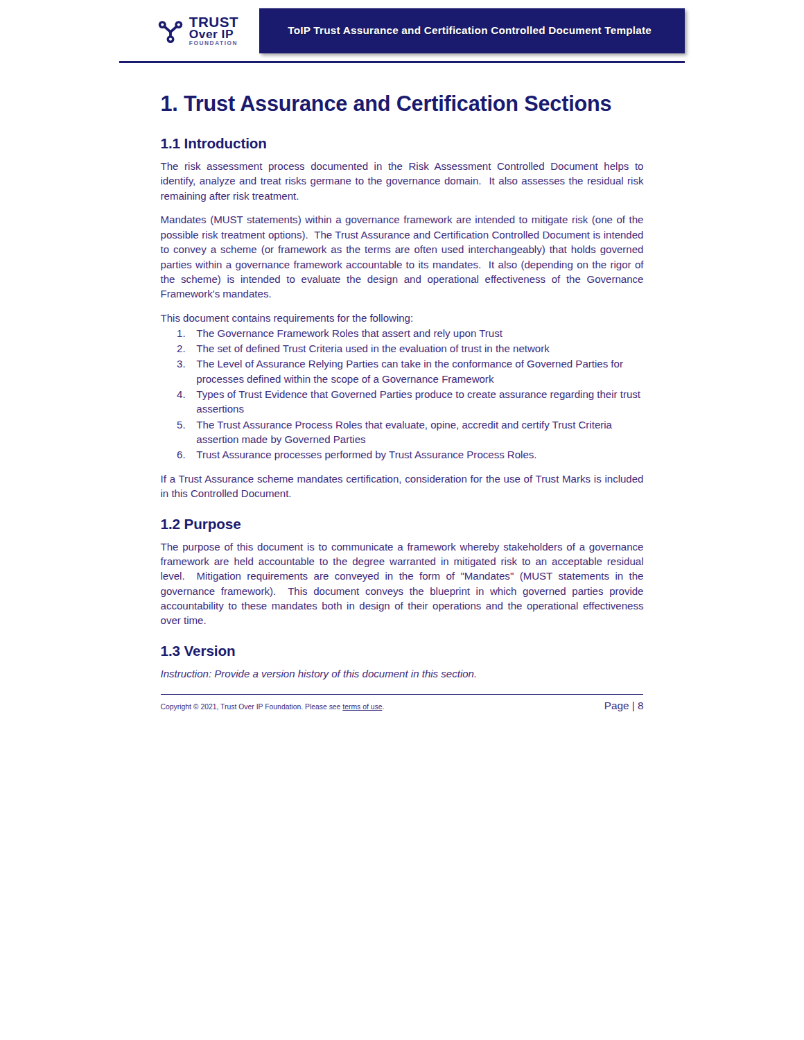TRUST Over IP FOUNDATION
ToIP Trust Assurance and Certification Controlled Document Template
1. Trust Assurance and Certification Sections
1.1 Introduction
The risk assessment process documented in the Risk Assessment Controlled Document helps to identify, analyze and treat risks germane to the governance domain. It also assesses the residual risk remaining after risk treatment.
Mandates (MUST statements) within a governance framework are intended to mitigate risk (one of the possible risk treatment options). The Trust Assurance and Certification Controlled Document is intended to convey a scheme (or framework as the terms are often used interchangeably) that holds governed parties within a governance framework accountable to its mandates. It also (depending on the rigor of the scheme) is intended to evaluate the design and operational effectiveness of the Governance Framework's mandates.
This document contains requirements for the following:
The Governance Framework Roles that assert and rely upon Trust
The set of defined Trust Criteria used in the evaluation of trust in the network
The Level of Assurance Relying Parties can take in the conformance of Governed Parties for processes defined within the scope of a Governance Framework
Types of Trust Evidence that Governed Parties produce to create assurance regarding their trust assertions
The Trust Assurance Process Roles that evaluate, opine, accredit and certify Trust Criteria assertion made by Governed Parties
Trust Assurance processes performed by Trust Assurance Process Roles.
If a Trust Assurance scheme mandates certification, consideration for the use of Trust Marks is included in this Controlled Document.
1.2 Purpose
The purpose of this document is to communicate a framework whereby stakeholders of a governance framework are held accountable to the degree warranted in mitigated risk to an acceptable residual level. Mitigation requirements are conveyed in the form of "Mandates" (MUST statements in the governance framework). This document conveys the blueprint in which governed parties provide accountability to these mandates both in design of their operations and the operational effectiveness over time.
1.3 Version
Instruction: Provide a version history of this document in this section.
Copyright © 2021, Trust Over IP Foundation. Please see terms of use.
Page | 8